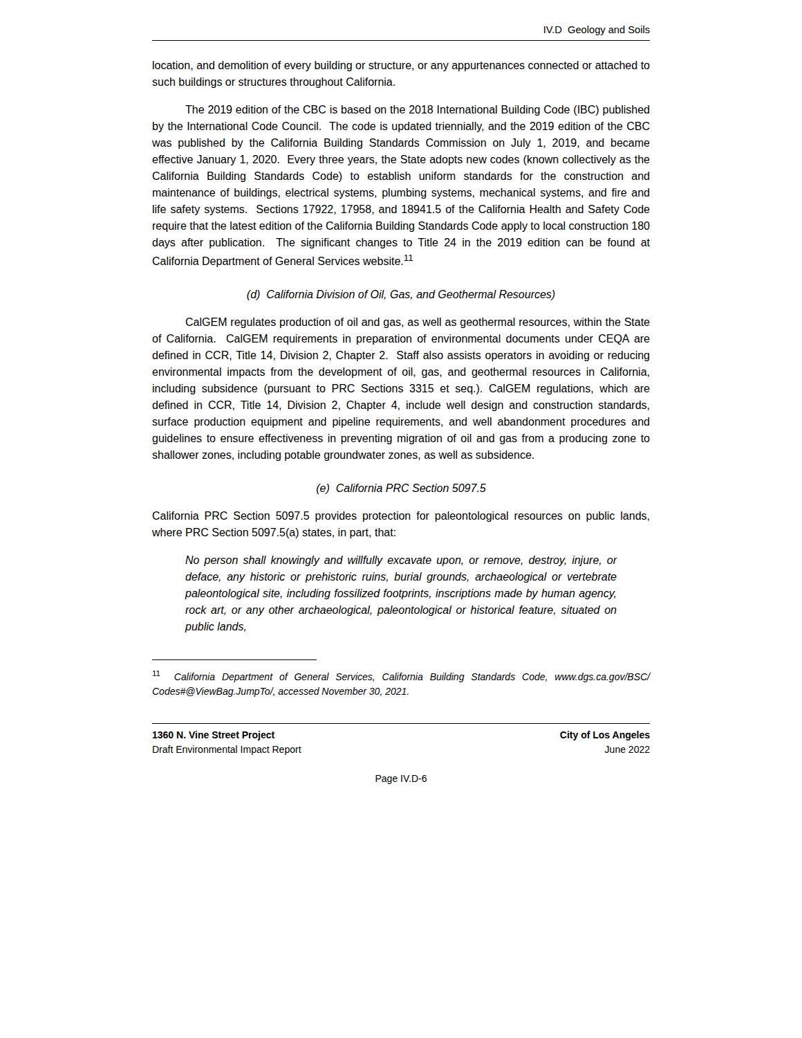IV.D Geology and Soils
location, and demolition of every building or structure, or any appurtenances connected or attached to such buildings or structures throughout California.
The 2019 edition of the CBC is based on the 2018 International Building Code (IBC) published by the International Code Council. The code is updated triennially, and the 2019 edition of the CBC was published by the California Building Standards Commission on July 1, 2019, and became effective January 1, 2020. Every three years, the State adopts new codes (known collectively as the California Building Standards Code) to establish uniform standards for the construction and maintenance of buildings, electrical systems, plumbing systems, mechanical systems, and fire and life safety systems. Sections 17922, 17958, and 18941.5 of the California Health and Safety Code require that the latest edition of the California Building Standards Code apply to local construction 180 days after publication. The significant changes to Title 24 in the 2019 edition can be found at California Department of General Services website.11
(d) California Division of Oil, Gas, and Geothermal Resources)
CalGEM regulates production of oil and gas, as well as geothermal resources, within the State of California. CalGEM requirements in preparation of environmental documents under CEQA are defined in CCR, Title 14, Division 2, Chapter 2. Staff also assists operators in avoiding or reducing environmental impacts from the development of oil, gas, and geothermal resources in California, including subsidence (pursuant to PRC Sections 3315 et seq.). CalGEM regulations, which are defined in CCR, Title 14, Division 2, Chapter 4, include well design and construction standards, surface production equipment and pipeline requirements, and well abandonment procedures and guidelines to ensure effectiveness in preventing migration of oil and gas from a producing zone to shallower zones, including potable groundwater zones, as well as subsidence.
(e) California PRC Section 5097.5
California PRC Section 5097.5 provides protection for paleontological resources on public lands, where PRC Section 5097.5(a) states, in part, that:
No person shall knowingly and willfully excavate upon, or remove, destroy, injure, or deface, any historic or prehistoric ruins, burial grounds, archaeological or vertebrate paleontological site, including fossilized footprints, inscriptions made by human agency, rock art, or any other archaeological, paleontological or historical feature, situated on public lands,
11 California Department of General Services, California Building Standards Code, www.dgs.ca.gov/BSC/ Codes#@ViewBag.JumpTo/, accessed November 30, 2021.
1360 N. Vine Street Project
Draft Environmental Impact Report
City of Los Angeles
June 2022
Page IV.D-6